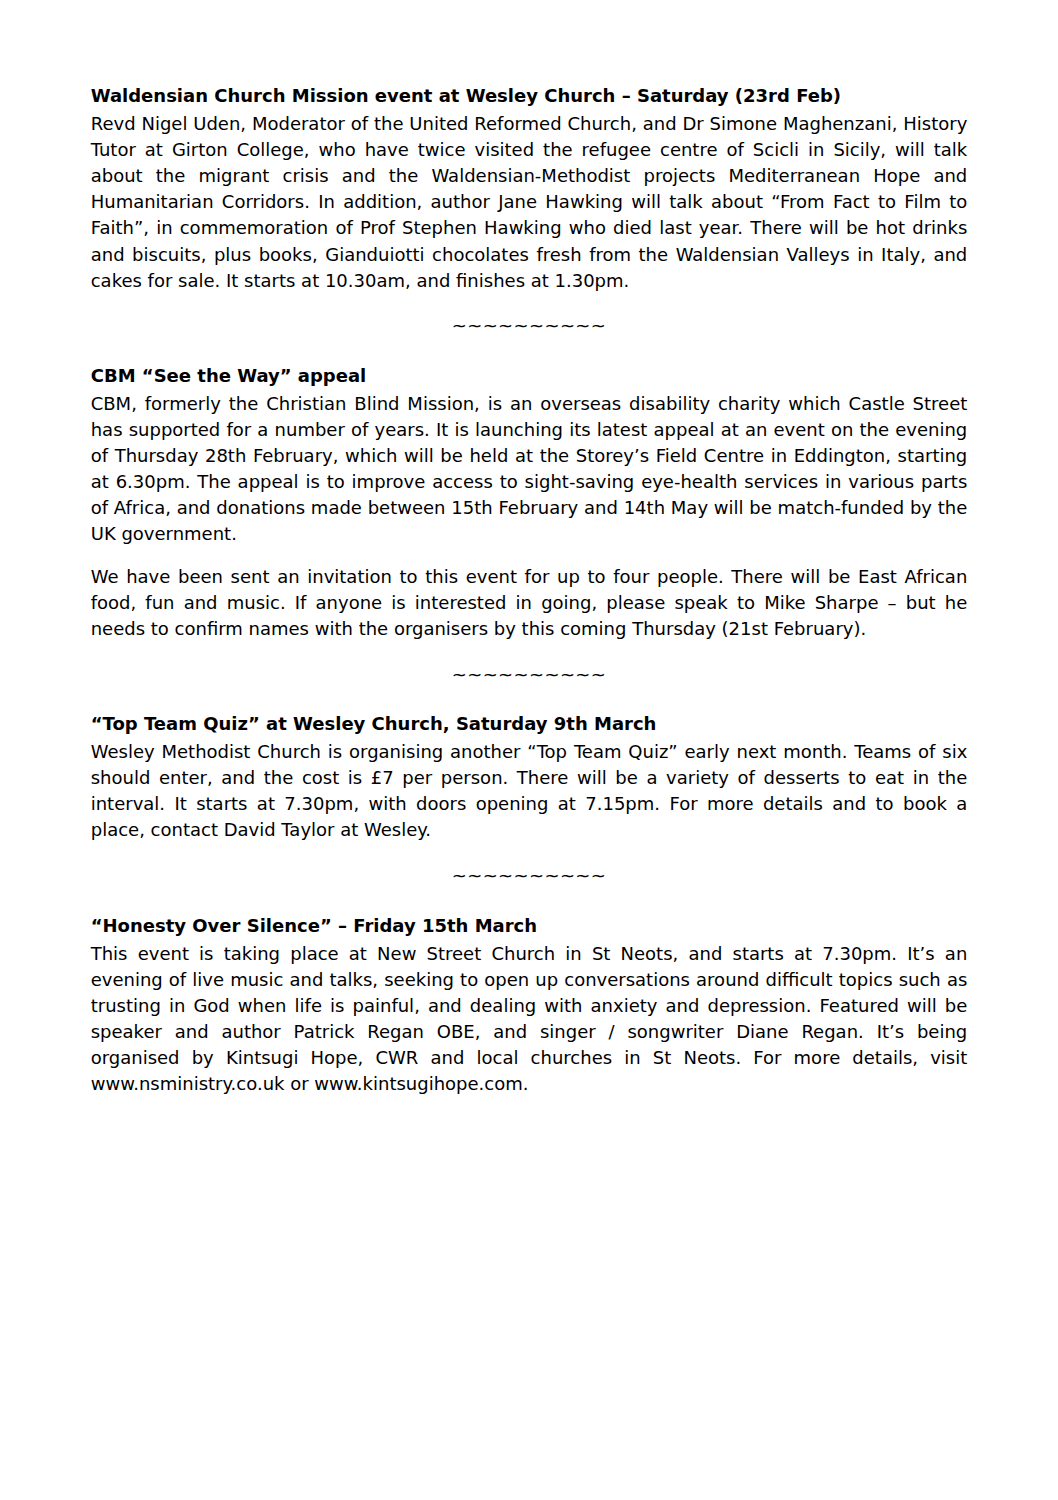Waldensian Church Mission event at Wesley Church – Saturday (23rd Feb)
Revd Nigel Uden, Moderator of the United Reformed Church, and Dr Simone Maghenzani, History Tutor at Girton College, who have twice visited the refugee centre of Scicli in Sicily, will talk about the migrant crisis and the Waldensian-Methodist projects Mediterranean Hope and Humanitarian Corridors. In addition, author Jane Hawking will talk about “From Fact to Film to Faith”, in commemoration of Prof Stephen Hawking who died last year. There will be hot drinks and biscuits, plus books, Gianduiotti chocolates fresh from the Waldensian Valleys in Italy, and cakes for sale. It starts at 10.30am, and finishes at 1.30pm.
~~~~~~~~~~
CBM “See the Way” appeal
CBM, formerly the Christian Blind Mission, is an overseas disability charity which Castle Street has supported for a number of years. It is launching its latest appeal at an event on the evening of Thursday 28th February, which will be held at the Storey’s Field Centre in Eddington, starting at 6.30pm. The appeal is to improve access to sight-saving eye-health services in various parts of Africa, and donations made between 15th February and 14th May will be match-funded by the UK government.
We have been sent an invitation to this event for up to four people. There will be East African food, fun and music. If anyone is interested in going, please speak to Mike Sharpe – but he needs to confirm names with the organisers by this coming Thursday (21st February).
~~~~~~~~~~
“Top Team Quiz” at Wesley Church, Saturday 9th March
Wesley Methodist Church is organising another “Top Team Quiz” early next month. Teams of six should enter, and the cost is £7 per person. There will be a variety of desserts to eat in the interval. It starts at 7.30pm, with doors opening at 7.15pm. For more details and to book a place, contact David Taylor at Wesley.
~~~~~~~~~~
“Honesty Over Silence” – Friday 15th March
This event is taking place at New Street Church in St Neots, and starts at 7.30pm. It’s an evening of live music and talks, seeking to open up conversations around difficult topics such as trusting in God when life is painful, and dealing with anxiety and depression. Featured will be speaker and author Patrick Regan OBE, and singer / songwriter Diane Regan. It’s being organised by Kintsugi Hope, CWR and local churches in St Neots. For more details, visit www.nsministry.co.uk or www.kintsugihope.com.